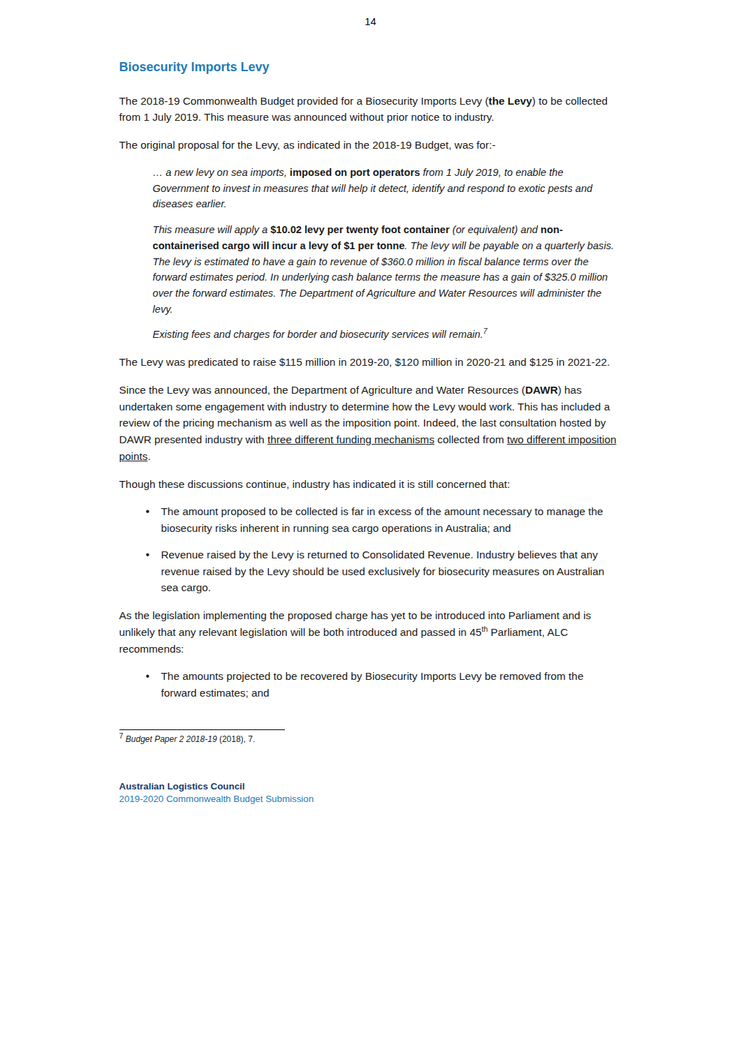14
Biosecurity Imports Levy
The 2018-19 Commonwealth Budget provided for a Biosecurity Imports Levy (the Levy) to be collected from 1 July 2019. This measure was announced without prior notice to industry.
The original proposal for the Levy, as indicated in the 2018-19 Budget, was for:-
… a new levy on sea imports, imposed on port operators from 1 July 2019, to enable the Government to invest in measures that will help it detect, identify and respond to exotic pests and diseases earlier.
This measure will apply a $10.02 levy per twenty foot container (or equivalent) and non-containerised cargo will incur a levy of $1 per tonne. The levy will be payable on a quarterly basis. The levy is estimated to have a gain to revenue of $360.0 million in fiscal balance terms over the forward estimates period. In underlying cash balance terms the measure has a gain of $325.0 million over the forward estimates. The Department of Agriculture and Water Resources will administer the levy.
Existing fees and charges for border and biosecurity services will remain.7
The Levy was predicated to raise $115 million in 2019-20, $120 million in 2020-21 and $125 in 2021-22.
Since the Levy was announced, the Department of Agriculture and Water Resources (DAWR) has undertaken some engagement with industry to determine how the Levy would work. This has included a review of the pricing mechanism as well as the imposition point. Indeed, the last consultation hosted by DAWR presented industry with three different funding mechanisms collected from two different imposition points.
Though these discussions continue, industry has indicated it is still concerned that:
The amount proposed to be collected is far in excess of the amount necessary to manage the biosecurity risks inherent in running sea cargo operations in Australia; and
Revenue raised by the Levy is returned to Consolidated Revenue. Industry believes that any revenue raised by the Levy should be used exclusively for biosecurity measures on Australian sea cargo.
As the legislation implementing the proposed charge has yet to be introduced into Parliament and is unlikely that any relevant legislation will be both introduced and passed in 45th Parliament, ALC recommends:
The amounts projected to be recovered by Biosecurity Imports Levy be removed from the forward estimates; and
7 Budget Paper 2 2018-19 (2018), 7.
Australian Logistics Council
2019-2020 Commonwealth Budget Submission